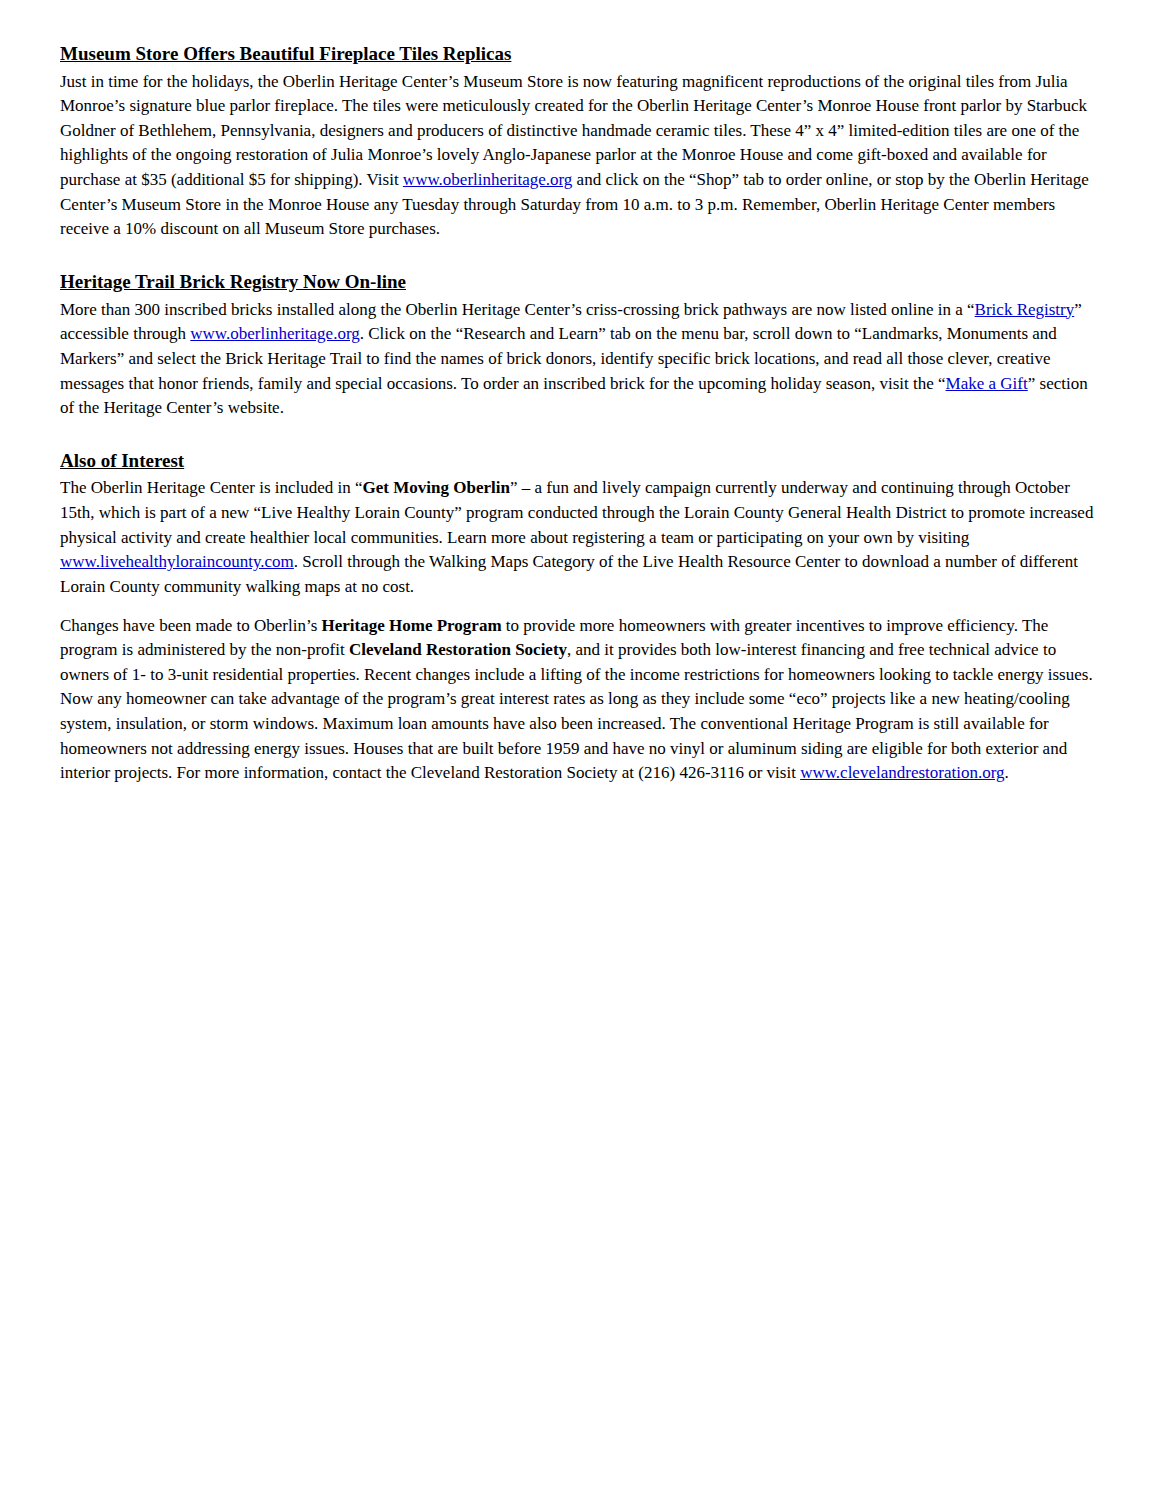Museum Store Offers Beautiful Fireplace Tiles Replicas
Just in time for the holidays, the Oberlin Heritage Center’s Museum Store is now featuring magnificent reproductions of the original tiles from Julia Monroe’s signature blue parlor fireplace. The tiles were meticulously created for the Oberlin Heritage Center’s Monroe House front parlor by Starbuck Goldner of Bethlehem, Pennsylvania, designers and producers of distinctive handmade ceramic tiles. These 4” x 4” limited-edition tiles are one of the highlights of the ongoing restoration of Julia Monroe’s lovely Anglo-Japanese parlor at the Monroe House and come gift-boxed and available for purchase at $35 (additional $5 for shipping). Visit www.oberlinheritage.org and click on the “Shop” tab to order online, or stop by the Oberlin Heritage Center’s Museum Store in the Monroe House any Tuesday through Saturday from 10 a.m. to 3 p.m. Remember, Oberlin Heritage Center members receive a 10% discount on all Museum Store purchases.
Heritage Trail Brick Registry Now On-line
More than 300 inscribed bricks installed along the Oberlin Heritage Center’s criss-crossing brick pathways are now listed online in a “Brick Registry” accessible through www.oberlinheritage.org. Click on the “Research and Learn” tab on the menu bar, scroll down to “Landmarks, Monuments and Markers” and select the Brick Heritage Trail to find the names of brick donors, identify specific brick locations, and read all those clever, creative messages that honor friends, family and special occasions. To order an inscribed brick for the upcoming holiday season, visit the “Make a Gift” section of the Heritage Center’s website.
Also of Interest
The Oberlin Heritage Center is included in “Get Moving Oberlin” – a fun and lively campaign currently underway and continuing through October 15th, which is part of a new “Live Healthy Lorain County” program conducted through the Lorain County General Health District to promote increased physical activity and create healthier local communities. Learn more about registering a team or participating on your own by visiting www.livehealthyloraincounty.com. Scroll through the Walking Maps Category of the Live Health Resource Center to download a number of different Lorain County community walking maps at no cost.
Changes have been made to Oberlin’s Heritage Home Program to provide more homeowners with greater incentives to improve efficiency. The program is administered by the non-profit Cleveland Restoration Society, and it provides both low-interest financing and free technical advice to owners of 1- to 3-unit residential properties. Recent changes include a lifting of the income restrictions for homeowners looking to tackle energy issues. Now any homeowner can take advantage of the program’s great interest rates as long as they include some “eco” projects like a new heating/cooling system, insulation, or storm windows. Maximum loan amounts have also been increased. The conventional Heritage Program is still available for homeowners not addressing energy issues. Houses that are built before 1959 and have no vinyl or aluminum siding are eligible for both exterior and interior projects. For more information, contact the Cleveland Restoration Society at (216) 426-3116 or visit www.clevelandrestoration.org.